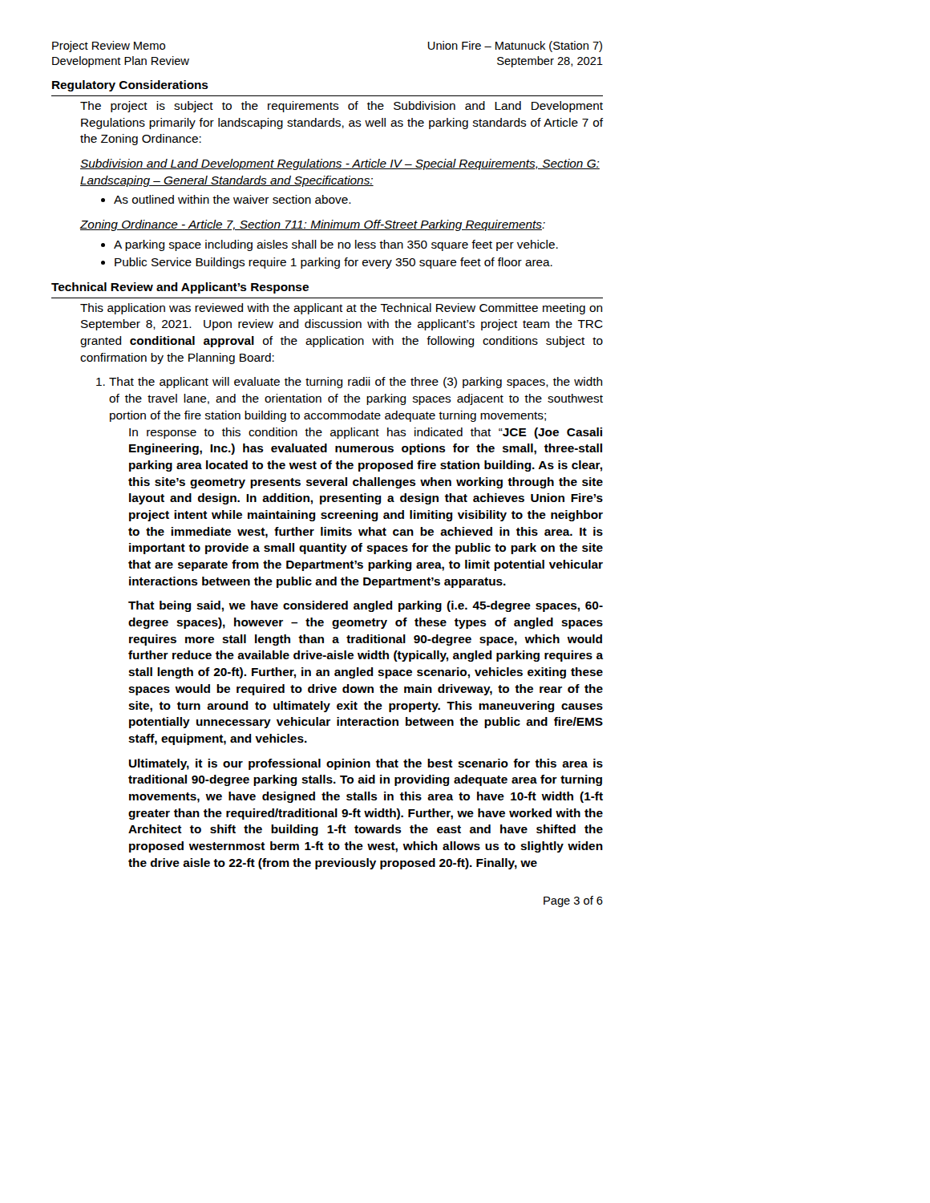Project Review Memo
Development Plan Review
Union Fire – Matunuck (Station 7)
September 28, 2021
Regulatory Considerations
The project is subject to the requirements of the Subdivision and Land Development Regulations primarily for landscaping standards, as well as the parking standards of Article 7 of the Zoning Ordinance:
Subdivision and Land Development Regulations - Article IV – Special Requirements, Section G: Landscaping – General Standards and Specifications:
As outlined within the waiver section above.
Zoning Ordinance - Article 7, Section 711: Minimum Off-Street Parking Requirements:
A parking space including aisles shall be no less than 350 square feet per vehicle.
Public Service Buildings require 1 parking for every 350 square feet of floor area.
Technical Review and Applicant’s Response
This application was reviewed with the applicant at the Technical Review Committee meeting on September 8, 2021. Upon review and discussion with the applicant’s project team the TRC granted conditional approval of the application with the following conditions subject to confirmation by the Planning Board:
That the applicant will evaluate the turning radii of the three (3) parking spaces, the width of the travel lane, and the orientation of the parking spaces adjacent to the southwest portion of the fire station building to accommodate adequate turning movements;
In response to this condition the applicant has indicated that “JCE (Joe Casali Engineering, Inc.) has evaluated numerous options for the small, three-stall parking area located to the west of the proposed fire station building. As is clear, this site’s geometry presents several challenges when working through the site layout and design. In addition, presenting a design that achieves Union Fire’s project intent while maintaining screening and limiting visibility to the neighbor to the immediate west, further limits what can be achieved in this area. It is important to provide a small quantity of spaces for the public to park on the site that are separate from the Department’s parking area, to limit potential vehicular interactions between the public and the Department’s apparatus.
That being said, we have considered angled parking (i.e. 45-degree spaces, 60-degree spaces), however – the geometry of these types of angled spaces requires more stall length than a traditional 90-degree space, which would further reduce the available drive-aisle width (typically, angled parking requires a stall length of 20-ft). Further, in an angled space scenario, vehicles exiting these spaces would be required to drive down the main driveway, to the rear of the site, to turn around to ultimately exit the property. This maneuvering causes potentially unnecessary vehicular interaction between the public and fire/EMS staff, equipment, and vehicles.
Ultimately, it is our professional opinion that the best scenario for this area is traditional 90-degree parking stalls. To aid in providing adequate area for turning movements, we have designed the stalls in this area to have 10-ft width (1-ft greater than the required/traditional 9-ft width). Further, we have worked with the Architect to shift the building 1-ft towards the east and have shifted the proposed westernmost berm 1-ft to the west, which allows us to slightly widen the drive aisle to 22-ft (from the previously proposed 20-ft). Finally, we
Page 3 of 6